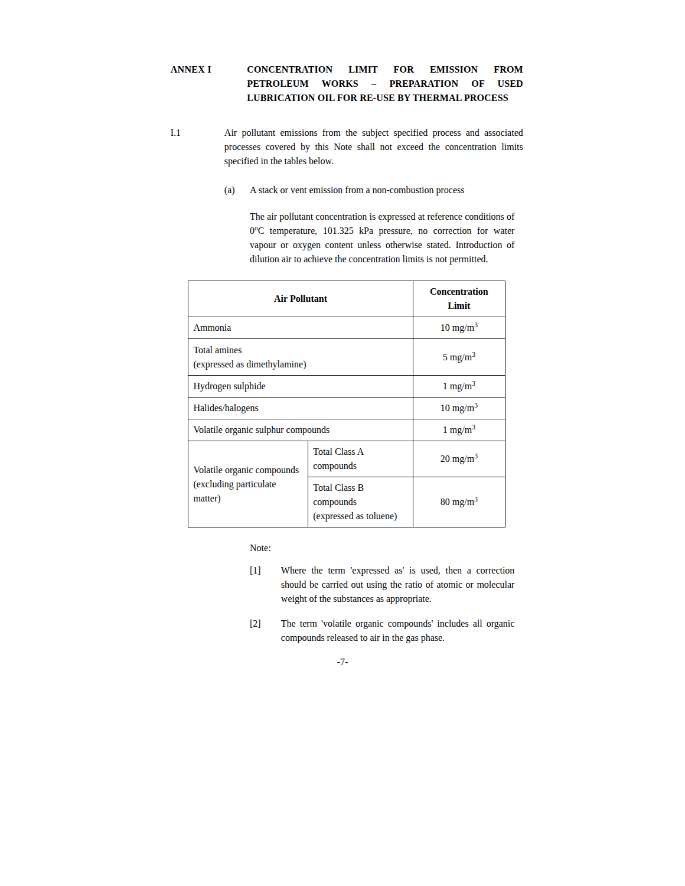ANNEX I
CONCENTRATION LIMIT FOR EMISSION FROM PETROLEUM WORKS – PREPARATION OF USED LUBRICATION OIL FOR RE-USE BY THERMAL PROCESS
I.1
Air pollutant emissions from the subject specified process and associated processes covered by this Note shall not exceed the concentration limits specified in the tables below.
(a)
A stack or vent emission from a non-combustion process
The air pollutant concentration is expressed at reference conditions of 0oC temperature, 101.325 kPa pressure, no correction for water vapour or oxygen content unless otherwise stated. Introduction of dilution air to achieve the concentration limits is not permitted.
| Air Pollutant | Concentration Limit |
| --- | --- |
| Ammonia | 10 mg/m 3 |
| Total amines (expressed as dimethylamine) | 5 mg/m 3 |
| Hydrogen sulphide | 1 mg/m 3 |
| Halides/halogens | 10 mg/m 3 |
| Volatile organic sulphur compounds | 1 mg/m 3 |
| Volatile organic compounds (excluding particulate matter) | Total Class A compounds | 20 mg/m 3 |
| Total Class B compounds (expressed as toluene) | 80 mg/m 3 |
Note:
[1]
Where the term 'expressed as' is used, then a correction should be carried out using the ratio of atomic or molecular weight of the substances as appropriate.
[2]
The term 'volatile organic compounds' includes all organic compounds released to air in the gas phase.
-7-